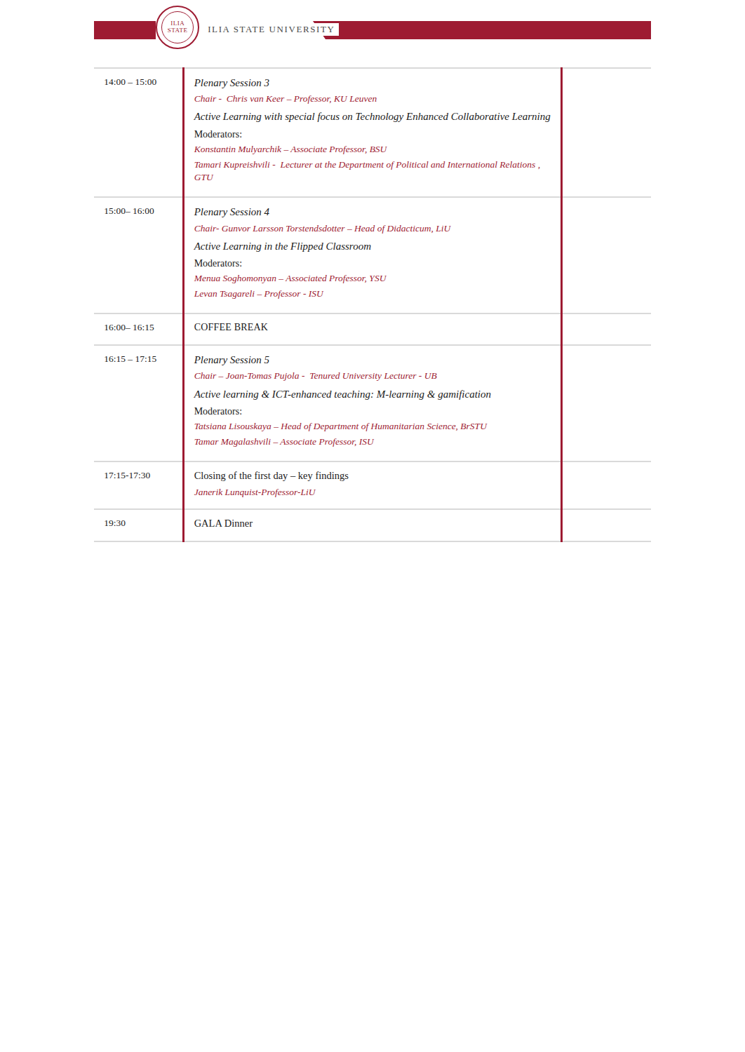ILIA
STATE
Ilia State University
| 14:00 – 15:00 | Plenary Session 3 Chair - Chris van Keer – Professor, KU Leuven Active Learning with special focus on Technology Enhanced Collaborative Learning Moderators: Konstantin Mulyarchik – Associate Professor, BSU Tamari Kupreishvili - Lecturer at the Department of Political and International Relations , GTU | |
| 15:00– 16:00 | Plenary Session 4 Chair- Gunvor Larsson Torstendsdotter – Head of Didacticum, LiU Active Learning in the Flipped Classroom Moderators: Menua Soghomonyan – Associated Professor, YSU Levan Tsagareli – Professor - ISU | |
| 16:00– 16:15 | COFFEE BREAK | |
| 16:15 – 17:15 | Plenary Session 5 Chair – Joan-Tomas Pujola - Tenured University Lecturer - UB Active learning & ICT-enhanced teaching: M-learning & gamification Moderators: Tatsiana Lisouskaya – Head of Department of Humanitarian Science, BrSTU Tamar Magalashvili – Associate Professor, ISU | |
| 17:15-17:30 | Closing of the first day – key findings Janerik Lunquist-Professor-LiU | |
| 19:30 | GALA Dinner | |